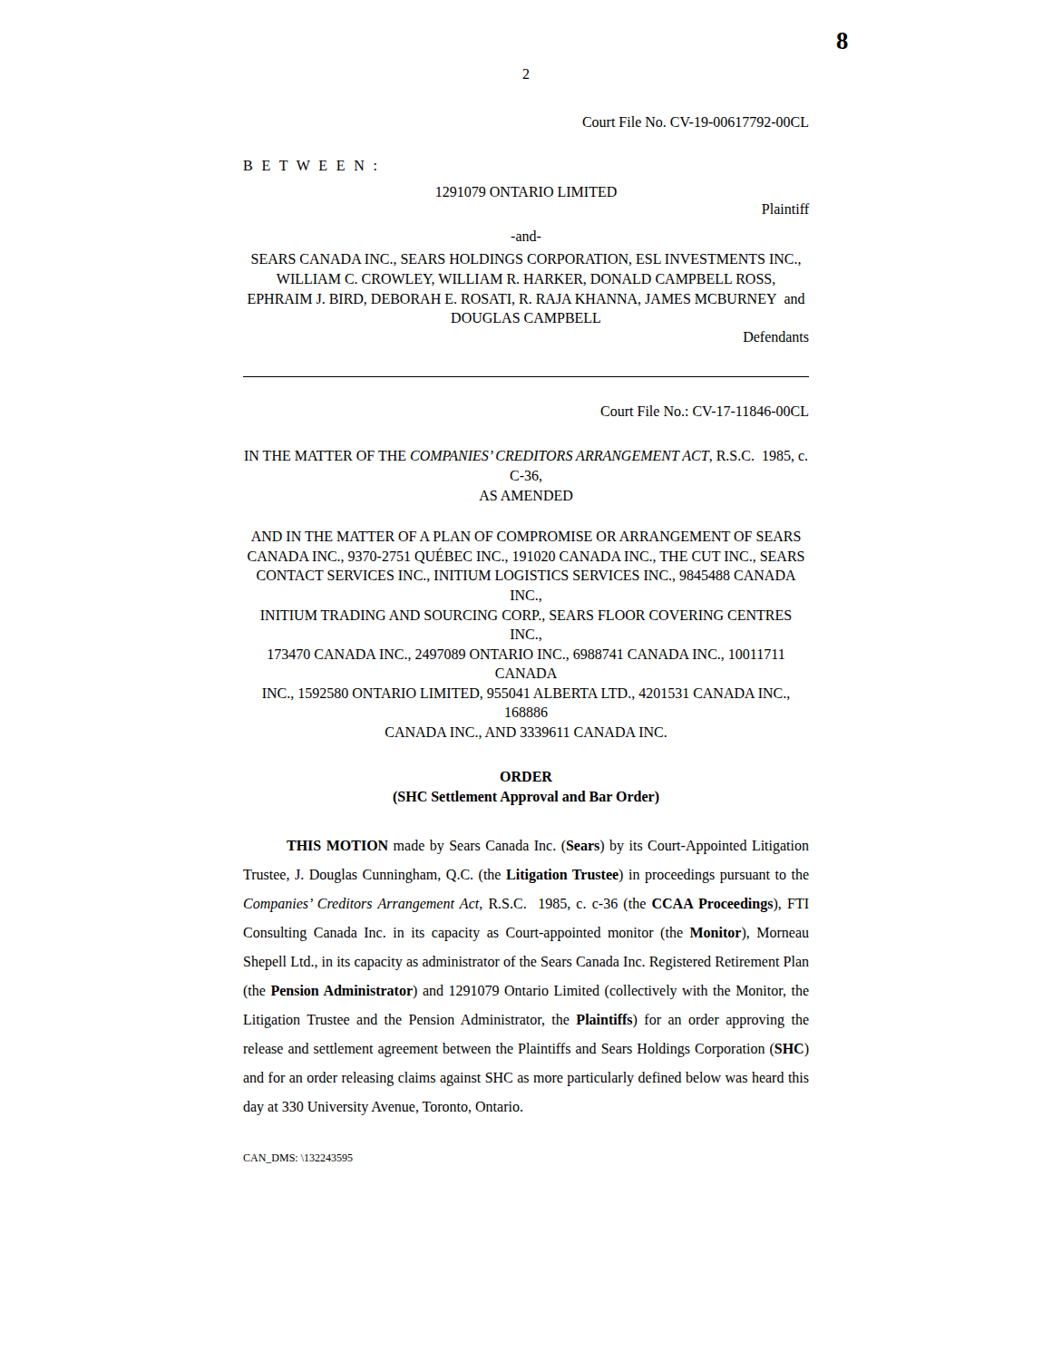8
2
Court File No. CV-19-00617792-00CL
B E T W E E N :
1291079 ONTARIO LIMITED
Plaintiff
-and-
SEARS CANADA INC., SEARS HOLDINGS CORPORATION, ESL INVESTMENTS INC.,
WILLIAM C. CROWLEY, WILLIAM R. HARKER, DONALD CAMPBELL ROSS,
EPHRAIM J. BIRD, DEBORAH E. ROSATI, R. RAJA KHANNA, JAMES MCBURNEY and
DOUGLAS CAMPBELL
Defendants
Court File No.: CV-17-11846-00CL
IN THE MATTER OF THE COMPANIES’ CREDITORS ARRANGEMENT ACT, R.S.C. 1985, c. C-36,
AS AMENDED
AND IN THE MATTER OF A PLAN OF COMPROMISE OR ARRANGEMENT OF SEARS
CANADA INC., 9370-2751 QUÉBEC INC., 191020 CANADA INC., THE CUT INC., SEARS
CONTACT SERVICES INC., INITIUM LOGISTICS SERVICES INC., 9845488 CANADA INC.,
INITIUM TRADING AND SOURCING CORP., SEARS FLOOR COVERING CENTRES INC.,
173470 CANADA INC., 2497089 ONTARIO INC., 6988741 CANADA INC., 10011711 CANADA
INC., 1592580 ONTARIO LIMITED, 955041 ALBERTA LTD., 4201531 CANADA INC., 168886
CANADA INC., AND 3339611 CANADA INC.
ORDER
(SHC Settlement Approval and Bar Order)
THIS MOTION made by Sears Canada Inc. (Sears) by its Court-Appointed Litigation Trustee, J. Douglas Cunningham, Q.C. (the Litigation Trustee) in proceedings pursuant to the Companies’ Creditors Arrangement Act, R.S.C. 1985, c. c-36 (the CCAA Proceedings), FTI Consulting Canada Inc. in its capacity as Court-appointed monitor (the Monitor), Morneau Shepell Ltd., in its capacity as administrator of the Sears Canada Inc. Registered Retirement Plan (the Pension Administrator) and 1291079 Ontario Limited (collectively with the Monitor, the Litigation Trustee and the Pension Administrator, the Plaintiffs) for an order approving the release and settlement agreement between the Plaintiffs and Sears Holdings Corporation (SHC) and for an order releasing claims against SHC as more particularly defined below was heard this day at 330 University Avenue, Toronto, Ontario.
CAN_DMS: \132243595